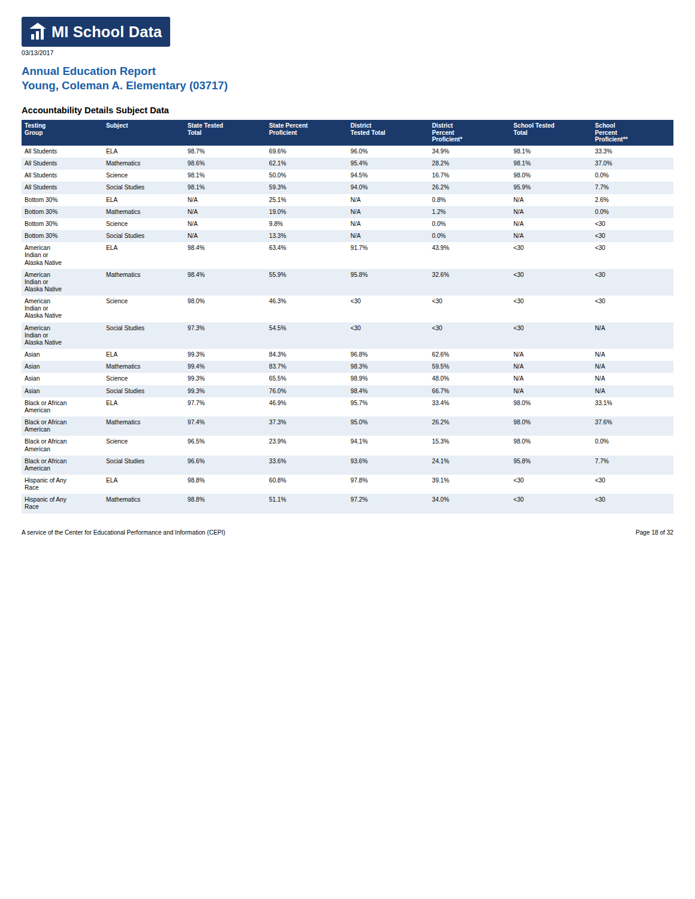MI School Data
03/13/2017
Annual Education Report
Young, Coleman A. Elementary (03717)
Accountability Details Subject Data
| Testing Group | Subject | State Tested Total | State Percent Proficient | District Tested Total | District Percent Proficient* | School Tested Total | School Percent Proficient** |
| --- | --- | --- | --- | --- | --- | --- | --- |
| All Students | ELA | 98.7% | 69.6% | 96.0% | 34.9% | 98.1% | 33.3% |
| All Students | Mathematics | 98.6% | 62.1% | 95.4% | 28.2% | 98.1% | 37.0% |
| All Students | Science | 98.1% | 50.0% | 94.5% | 16.7% | 98.0% | 0.0% |
| All Students | Social Studies | 98.1% | 59.3% | 94.0% | 26.2% | 95.9% | 7.7% |
| Bottom 30% | ELA | N/A | 25.1% | N/A | 0.8% | N/A | 2.6% |
| Bottom 30% | Mathematics | N/A | 19.0% | N/A | 1.2% | N/A | 0.0% |
| Bottom 30% | Science | N/A | 9.8% | N/A | 0.0% | N/A | <30 |
| Bottom 30% | Social Studies | N/A | 13.3% | N/A | 0.0% | N/A | <30 |
| American Indian or Alaska Native | ELA | 98.4% | 63.4% | 91.7% | 43.9% | <30 | <30 |
| American Indian or Alaska Native | Mathematics | 98.4% | 55.9% | 95.8% | 32.6% | <30 | <30 |
| American Indian or Alaska Native | Science | 98.0% | 46.3% | <30 | <30 | <30 | <30 |
| American Indian or Alaska Native | Social Studies | 97.3% | 54.5% | <30 | <30 | <30 | N/A |
| Asian | ELA | 99.3% | 84.3% | 96.8% | 62.6% | N/A | N/A |
| Asian | Mathematics | 99.4% | 83.7% | 98.3% | 59.5% | N/A | N/A |
| Asian | Science | 99.3% | 65.5% | 98.9% | 48.0% | N/A | N/A |
| Asian | Social Studies | 99.3% | 76.0% | 98.4% | 66.7% | N/A | N/A |
| Black or African American | ELA | 97.7% | 46.9% | 95.7% | 33.4% | 98.0% | 33.1% |
| Black or African American | Mathematics | 97.4% | 37.3% | 95.0% | 26.2% | 98.0% | 37.6% |
| Black or African American | Science | 96.5% | 23.9% | 94.1% | 15.3% | 98.0% | 0.0% |
| Black or African American | Social Studies | 96.6% | 33.6% | 93.6% | 24.1% | 95.8% | 7.7% |
| Hispanic of Any Race | ELA | 98.8% | 60.8% | 97.8% | 39.1% | <30 | <30 |
| Hispanic of Any Race | Mathematics | 98.8% | 51.1% | 97.2% | 34.0% | <30 | <30 |
A service of the Center for Educational Performance and Information (CEPI) Page 18 of 32